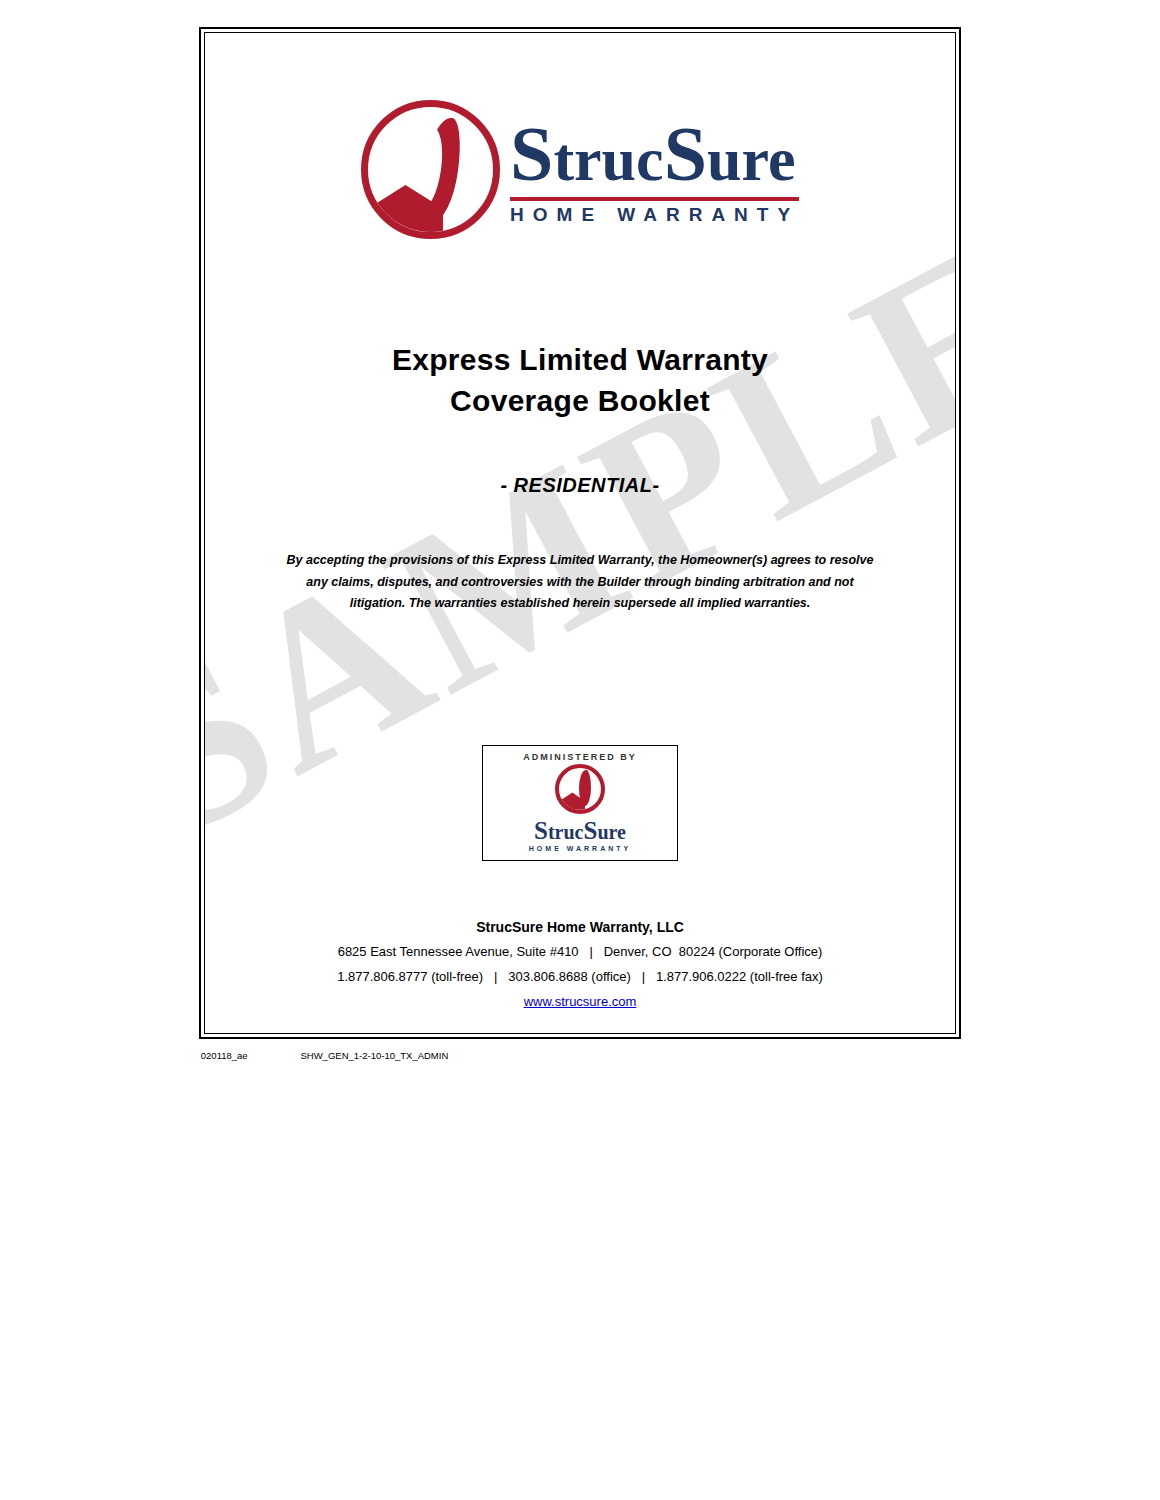SAMPLE
StrucSure
HOME WARRANTY
Express Limited Warranty
Coverage Booklet
- RESIDENTIAL-
By accepting the provisions of this Express Limited Warranty, the Homeowner(s) agrees to resolve any claims, disputes, and controversies with the Builder through binding arbitration and not litigation. The warranties established herein supersede all implied warranties.
ADMINISTERED BY
StrucSure
HOME WARRANTY
StrucSure Home Warranty, LLC
6825 East Tennessee Avenue, Suite #410 | Denver, CO 80224 (Corporate Office)
1.877.806.8777 (toll-free) | 303.806.8688 (office) | 1.877.906.0222 (toll-free fax)
www.strucsure.com
020118_ae SHW_GEN_1-2-10-10_TX_ADMIN